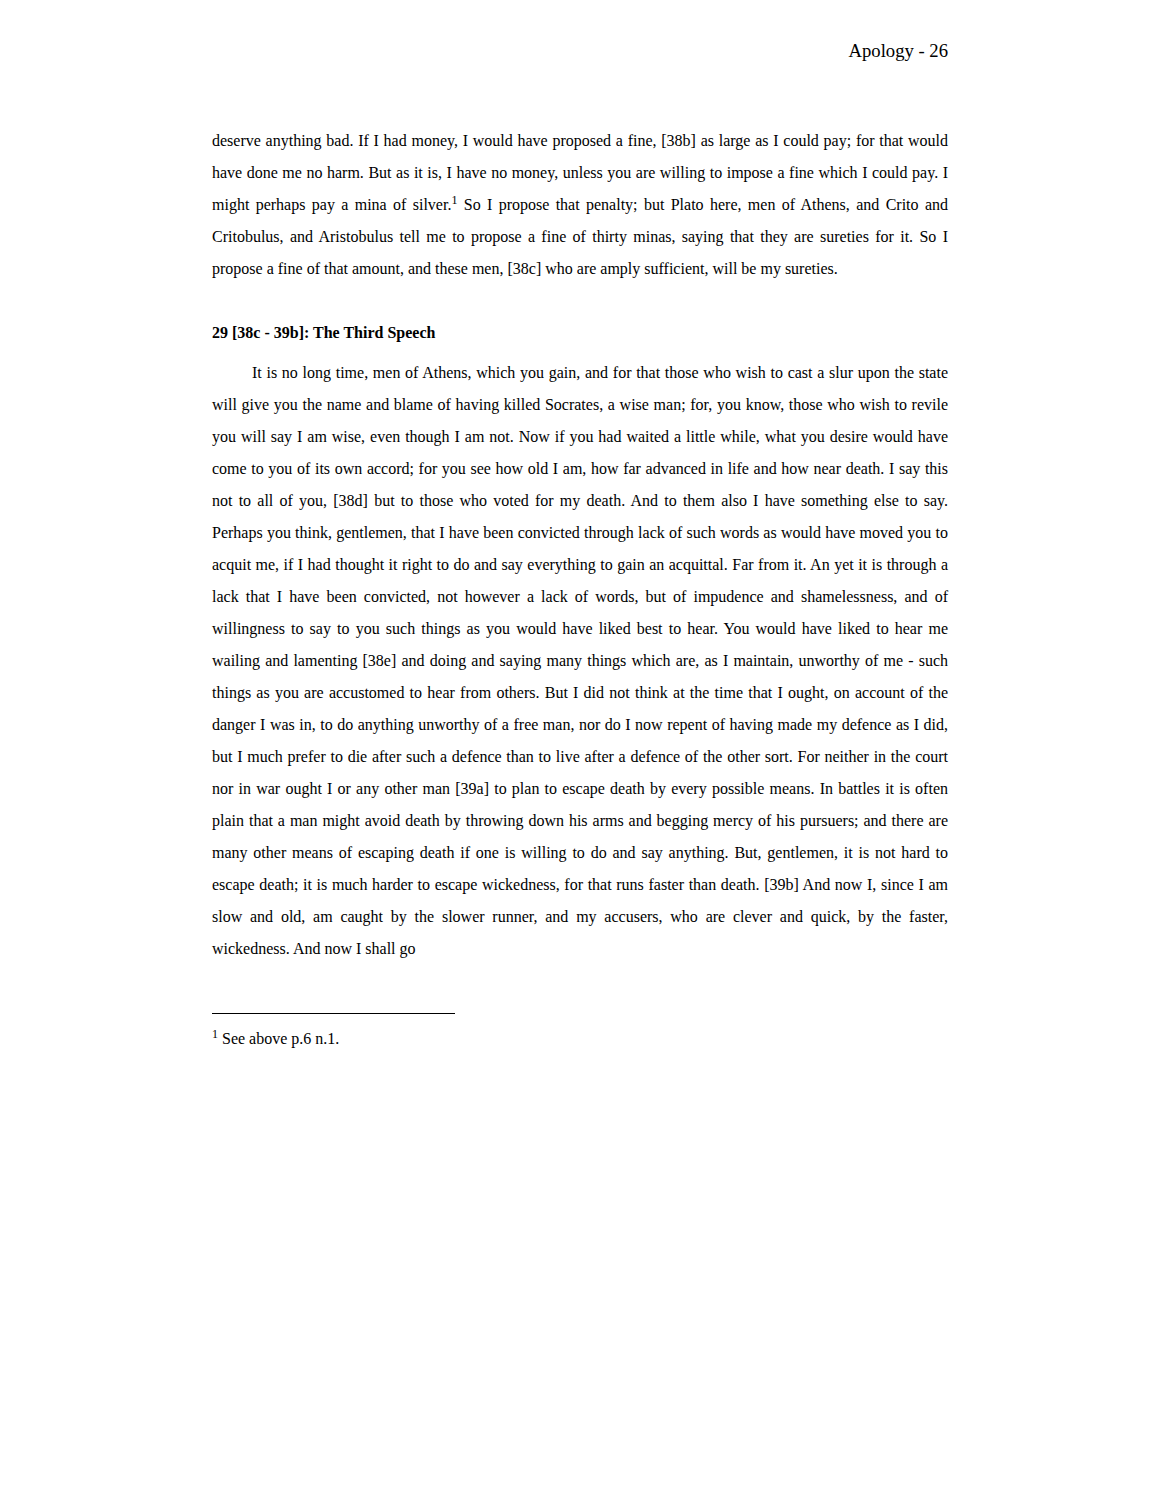Apology - 26
deserve anything bad. If I had money, I would have proposed a fine, [38b] as large as I could pay; for that would have done me no harm. But as it is, I have no money, unless you are willing to impose a fine which I could pay. I might perhaps pay a mina of silver.1 So I propose that penalty; but Plato here, men of Athens, and Crito and Critobulus, and Aristobulus tell me to propose a fine of thirty minas, saying that they are sureties for it. So I propose a fine of that amount, and these men, [38c] who are amply sufficient, will be my sureties.
29 [38c - 39b]: The Third Speech
It is no long time, men of Athens, which you gain, and for that those who wish to cast a slur upon the state will give you the name and blame of having killed Socrates, a wise man; for, you know, those who wish to revile you will say I am wise, even though I am not. Now if you had waited a little while, what you desire would have come to you of its own accord; for you see how old I am, how far advanced in life and how near death. I say this not to all of you, [38d] but to those who voted for my death. And to them also I have something else to say. Perhaps you think, gentlemen, that I have been convicted through lack of such words as would have moved you to acquit me, if I had thought it right to do and say everything to gain an acquittal. Far from it. An yet it is through a lack that I have been convicted, not however a lack of words, but of impudence and shamelessness, and of willingness to say to you such things as you would have liked best to hear. You would have liked to hear me wailing and lamenting [38e] and doing and saying many things which are, as I maintain, unworthy of me - such things as you are accustomed to hear from others. But I did not think at the time that I ought, on account of the danger I was in, to do anything unworthy of a free man, nor do I now repent of having made my defence as I did, but I much prefer to die after such a defence than to live after a defence of the other sort. For neither in the court nor in war ought I or any other man [39a] to plan to escape death by every possible means. In battles it is often plain that a man might avoid death by throwing down his arms and begging mercy of his pursuers; and there are many other means of escaping death if one is willing to do and say anything. But, gentlemen, it is not hard to escape death; it is much harder to escape wickedness, for that runs faster than death. [39b] And now I, since I am slow and old, am caught by the slower runner, and my accusers, who are clever and quick, by the faster, wickedness. And now I shall go
1 See above p.6 n.1.